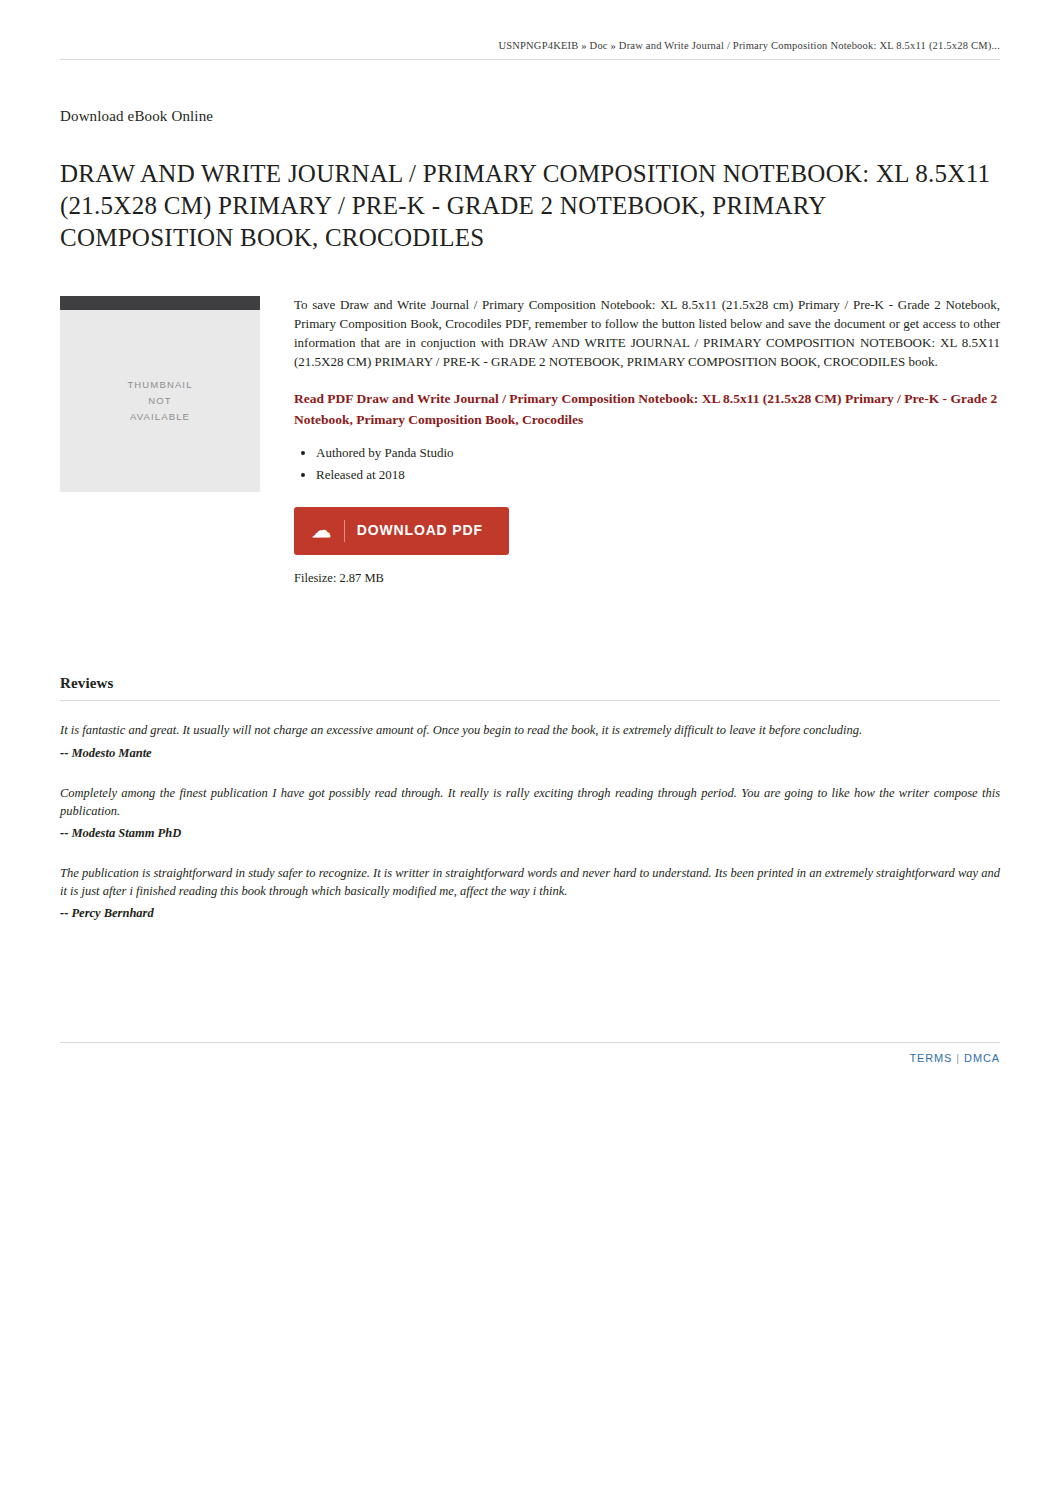USNPNGP4KEIB » Doc » Draw and Write Journal / Primary Composition Notebook: XL 8.5x11 (21.5x28 CM)...
Download eBook Online
Draw and Write Journal / Primary Composition Notebook: XL 8.5x11 (21.5x28 CM) Primary / Pre-K - Grade 2 Notebook, Primary Composition Book, Crocodiles
THUMBNAIL
NOT
AVAILABLE
To save Draw and Write Journal / Primary Composition Notebook: XL 8.5x11 (21.5x28 cm) Primary / Pre-K - Grade 2 Notebook, Primary Composition Book, Crocodiles PDF, remember to follow the button listed below and save the document or get access to other information that are in conjuction with DRAW AND WRITE JOURNAL / PRIMARY COMPOSITION NOTEBOOK: XL 8.5X11 (21.5X28 CM) PRIMARY / PRE-K - GRADE 2 NOTEBOOK, PRIMARY COMPOSITION BOOK, CROCODILES book.
Read PDF Draw and Write Journal / Primary Composition Notebook: XL 8.5x11 (21.5x28 CM) Primary / Pre-K - Grade 2 Notebook, Primary Composition Book, Crocodiles
Authored by Panda Studio
Released at 2018
☁ DOWNLOAD PDF
Filesize: 2.87 MB
Reviews
It is fantastic and great. It usually will not charge an excessive amount of. Once you begin to read the book, it is extremely difficult to leave it before concluding.
-- Modesto Mante
Completely among the finest publication I have got possibly read through. It really is rally exciting throgh reading through period. You are going to like how the writer compose this publication.
-- Modesta Stamm PhD
The publication is straightforward in study safer to recognize. It is writter in straightforward words and never hard to understand. Its been printed in an extremely straightforward way and it is just after i finished reading this book through which basically modified me, affect the way i think.
-- Percy Bernhard
TERMS|DMCA